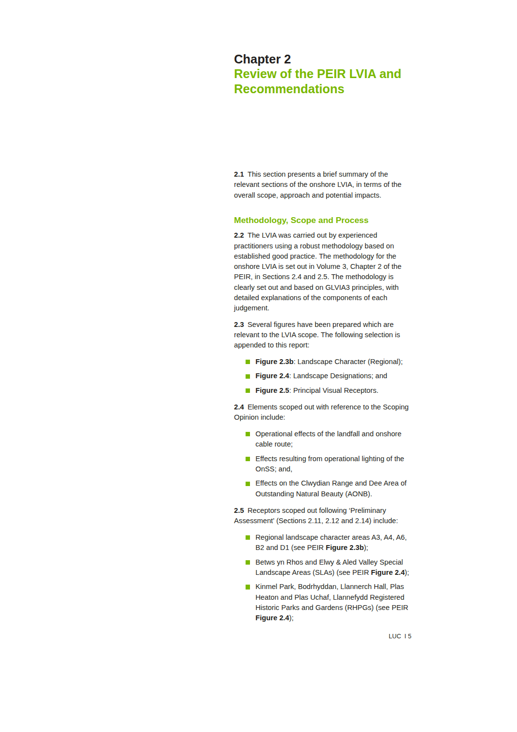Chapter 2 Review of the PEIR LVIA and Recommendations
2.1 This section presents a brief summary of the relevant sections of the onshore LVIA, in terms of the overall scope, approach and potential impacts.
Methodology, Scope and Process
2.2 The LVIA was carried out by experienced practitioners using a robust methodology based on established good practice. The methodology for the onshore LVIA is set out in Volume 3, Chapter 2 of the PEIR, in Sections 2.4 and 2.5. The methodology is clearly set out and based on GLVIA3 principles, with detailed explanations of the components of each judgement.
2.3 Several figures have been prepared which are relevant to the LVIA scope. The following selection is appended to this report:
Figure 2.3b: Landscape Character (Regional);
Figure 2.4: Landscape Designations; and
Figure 2.5: Principal Visual Receptors.
2.4 Elements scoped out with reference to the Scoping Opinion include:
Operational effects of the landfall and onshore cable route;
Effects resulting from operational lighting of the OnSS; and,
Effects on the Clwydian Range and Dee Area of Outstanding Natural Beauty (AONB).
2.5 Receptors scoped out following ‘Preliminary Assessment’ (Sections 2.11, 2.12 and 2.14) include:
Regional landscape character areas A3, A4, A6, B2 and D1 (see PEIR Figure 2.3b);
Betws yn Rhos and Elwy & Aled Valley Special Landscape Areas (SLAs) (see PEIR Figure 2.4);
Kinmel Park, Bodrhyddan, Llannerch Hall, Plas Heaton and Plas Uchaf, Llannefydd Registered Historic Parks and Gardens (RHPGs) (see PEIR Figure 2.4);
LUC I 5